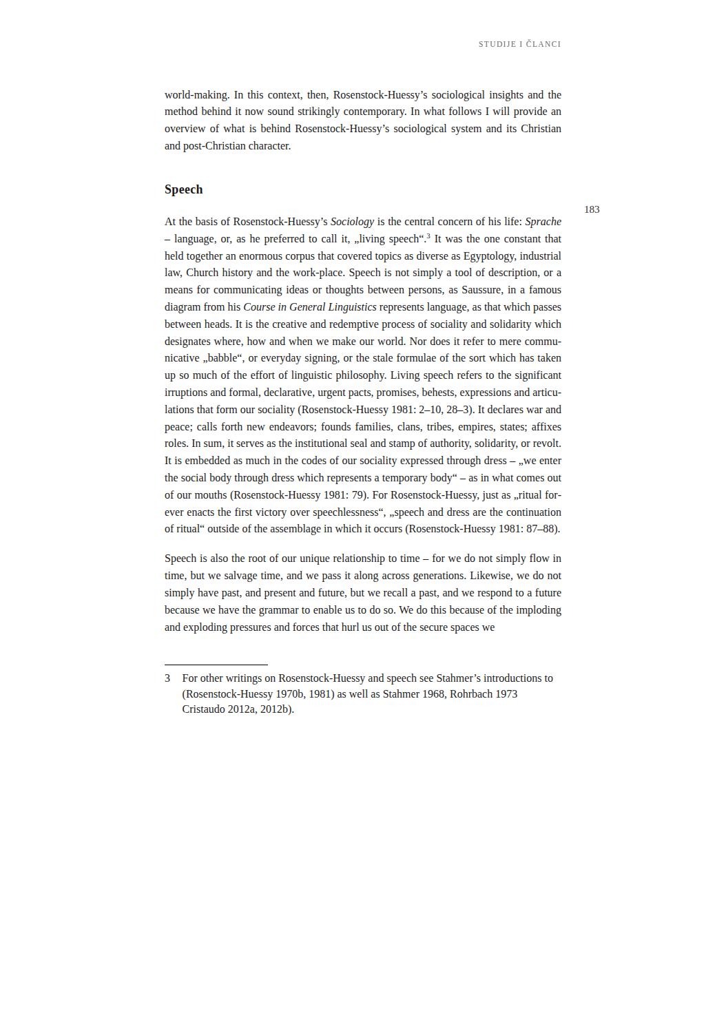Studije i članci
183
world-making. In this context, then, Rosenstock-Huessy’s sociological insights and the method behind it now sound strikingly contemporary. In what follows I will provide an overview of what is behind Rosenstock-Huessy’s sociological system and its Christian and post-Christian character.
Speech
At the basis of Rosenstock-Huessy’s Sociology is the central concern of his life: Sprache – language, or, as he preferred to call it, „living speech“.3 It was the one constant that held together an enormous corpus that covered topics as diverse as Egyptology, industrial law, Church history and the work-place. Speech is not simply a tool of description, or a means for communicating ideas or thoughts between persons, as Saussure, in a famous diagram from his Course in General Linguistics represents language, as that which passes between heads. It is the creative and redemptive process of sociality and solidarity which designates where, how and when we make our world. Nor does it refer to mere communicative „babble“, or everyday signing, or the stale formulae of the sort which has taken up so much of the effort of linguistic philosophy. Living speech refers to the significant irruptions and formal, declarative, urgent pacts, promises, behests, expressions and articulations that form our sociality (Rosenstock-Huessy 1981: 2–10, 28–3). It declares war and peace; calls forth new endeavors; founds families, clans, tribes, empires, states; affixes roles. In sum, it serves as the institutional seal and stamp of authority, solidarity, or revolt. It is embedded as much in the codes of our sociality expressed through dress – „we enter the social body through dress which represents a temporary body“ – as in what comes out of our mouths (Rosenstock-Huessy 1981: 79). For Rosenstock-Huessy, just as „ritual forever enacts the first victory over speechlessness“, „speech and dress are the continuation of ritual“ outside of the assemblage in which it occurs (Rosenstock-Huessy 1981: 87–88).
Speech is also the root of our unique relationship to time – for we do not simply flow in time, but we salvage time, and we pass it along across generations. Likewise, we do not simply have past, and present and future, but we recall a past, and we respond to a future because we have the grammar to enable us to do so. We do this because of the imploding and exploding pressures and forces that hurl us out of the secure spaces we
3 For other writings on Rosenstock-Huessy and speech see Stahmer’s introductions to (Rosenstock-Huessy 1970b, 1981) as well as Stahmer 1968, Rohrbach 1973 Cristaudo 2012a, 2012b).